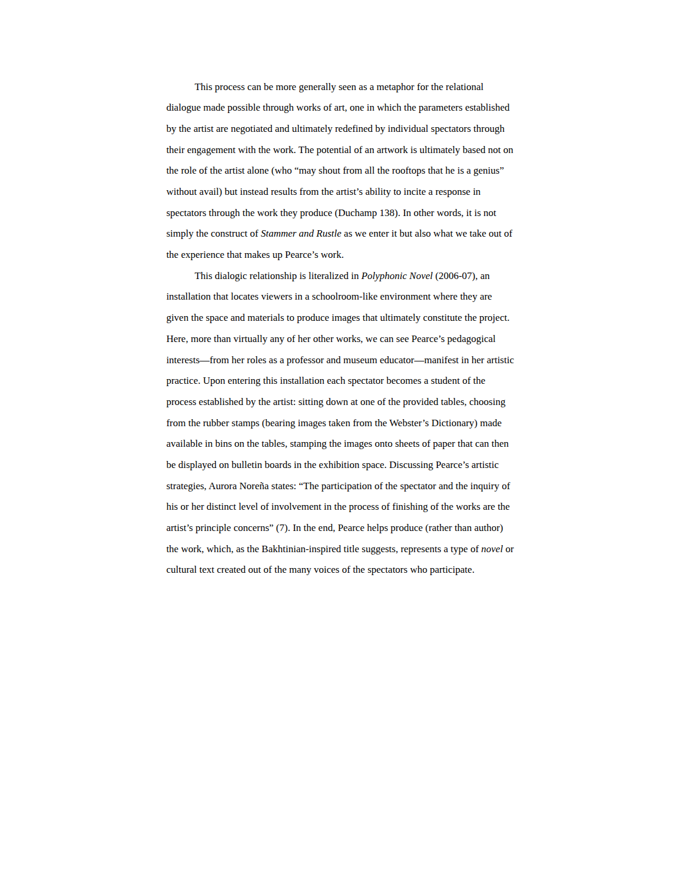This process can be more generally seen as a metaphor for the relational dialogue made possible through works of art, one in which the parameters established by the artist are negotiated and ultimately redefined by individual spectators through their engagement with the work. The potential of an artwork is ultimately based not on the role of the artist alone (who “may shout from all the rooftops that he is a genius” without avail) but instead results from the artist’s ability to incite a response in spectators through the work they produce (Duchamp 138). In other words, it is not simply the construct of Stammer and Rustle as we enter it but also what we take out of the experience that makes up Pearce’s work.
This dialogic relationship is literalized in Polyphonic Novel (2006-07), an installation that locates viewers in a schoolroom-like environment where they are given the space and materials to produce images that ultimately constitute the project. Here, more than virtually any of her other works, we can see Pearce’s pedagogical interests—from her roles as a professor and museum educator—manifest in her artistic practice. Upon entering this installation each spectator becomes a student of the process established by the artist: sitting down at one of the provided tables, choosing from the rubber stamps (bearing images taken from the Webster’s Dictionary) made available in bins on the tables, stamping the images onto sheets of paper that can then be displayed on bulletin boards in the exhibition space. Discussing Pearce’s artistic strategies, Aurora Noreña states: “The participation of the spectator and the inquiry of his or her distinct level of involvement in the process of finishing of the works are the artist’s principle concerns” (7). In the end, Pearce helps produce (rather than author) the work, which, as the Bakhtinian-inspired title suggests, represents a type of novel or cultural text created out of the many voices of the spectators who participate.